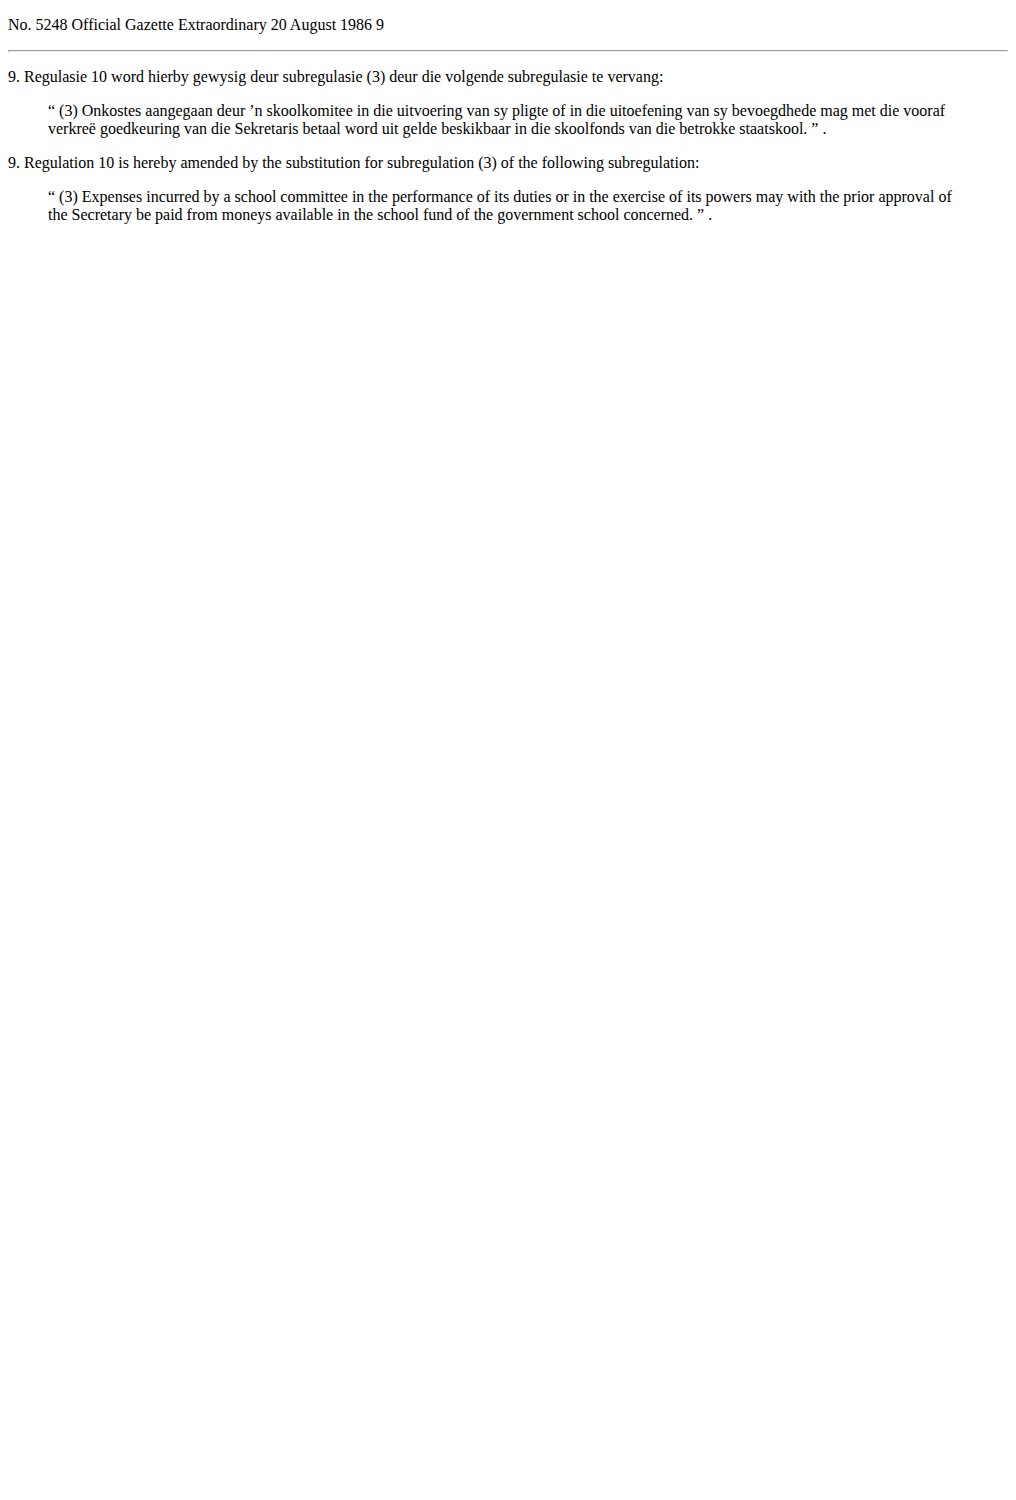No. 5248 Official Gazette Extraordinary 20 August 1986 9
9. Regulasie 10 word hierby gewysig deur subregulasie (3) deur die volgende subregulasie te vervang:
“ (3) Onkostes aangegaan deur ’n skoolkomitee in die uitvoering van sy pligte of in die uitoefening van sy bevoegdhede mag met die vooraf verkreë goedkeuring van die Sekretaris betaal word uit gelde beskikbaar in die skoolfonds van die betrokke staatskool. ” .
9. Regulation 10 is hereby amended by the substitution for subregulation (3) of the following subregulation:
“ (3) Expenses incurred by a school committee in the performance of its duties or in the exercise of its powers may with the prior approval of the Secretary be paid from moneys available in the school fund of the government school concerned. ” .